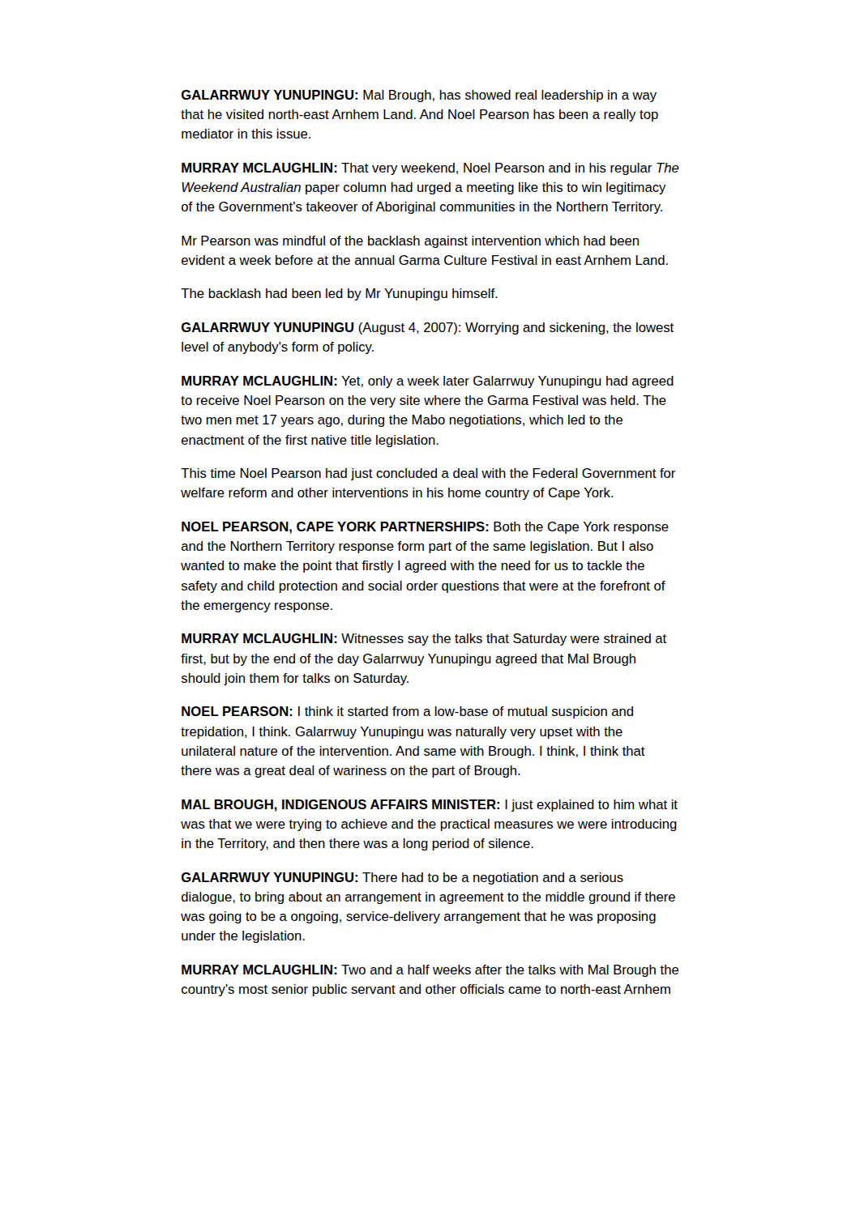GALARRWUY YUNUPINGU: Mal Brough, has showed real leadership in a way that he visited north-east Arnhem Land. And Noel Pearson has been a really top mediator in this issue.
MURRAY MCLAUGHLIN: That very weekend, Noel Pearson and in his regular The Weekend Australian paper column had urged a meeting like this to win legitimacy of the Government's takeover of Aboriginal communities in the Northern Territory.
Mr Pearson was mindful of the backlash against intervention which had been evident a week before at the annual Garma Culture Festival in east Arnhem Land.
The backlash had been led by Mr Yunupingu himself.
GALARRWUY YUNUPINGU (August 4, 2007): Worrying and sickening, the lowest level of anybody's form of policy.
MURRAY MCLAUGHLIN: Yet, only a week later Galarrwuy Yunupingu had agreed to receive Noel Pearson on the very site where the Garma Festival was held. The two men met 17 years ago, during the Mabo negotiations, which led to the enactment of the first native title legislation.
This time Noel Pearson had just concluded a deal with the Federal Government for welfare reform and other interventions in his home country of Cape York.
NOEL PEARSON, CAPE YORK PARTNERSHIPS: Both the Cape York response and the Northern Territory response form part of the same legislation. But I also wanted to make the point that firstly I agreed with the need for us to tackle the safety and child protection and social order questions that were at the forefront of the emergency response.
MURRAY MCLAUGHLIN: Witnesses say the talks that Saturday were strained at first, but by the end of the day Galarrwuy Yunupingu agreed that Mal Brough should join them for talks on Saturday.
NOEL PEARSON: I think it started from a low-base of mutual suspicion and trepidation, I think. Galarrwuy Yunupingu was naturally very upset with the unilateral nature of the intervention. And same with Brough. I think, I think that there was a great deal of wariness on the part of Brough.
MAL BROUGH, INDIGENOUS AFFAIRS MINISTER: I just explained to him what it was that we were trying to achieve and the practical measures we were introducing in the Territory, and then there was a long period of silence.
GALARRWUY YUNUPINGU: There had to be a negotiation and a serious dialogue, to bring about an arrangement in agreement to the middle ground if there was going to be a ongoing, service-delivery arrangement that he was proposing under the legislation.
MURRAY MCLAUGHLIN: Two and a half weeks after the talks with Mal Brough the country's most senior public servant and other officials came to north-east Arnhem